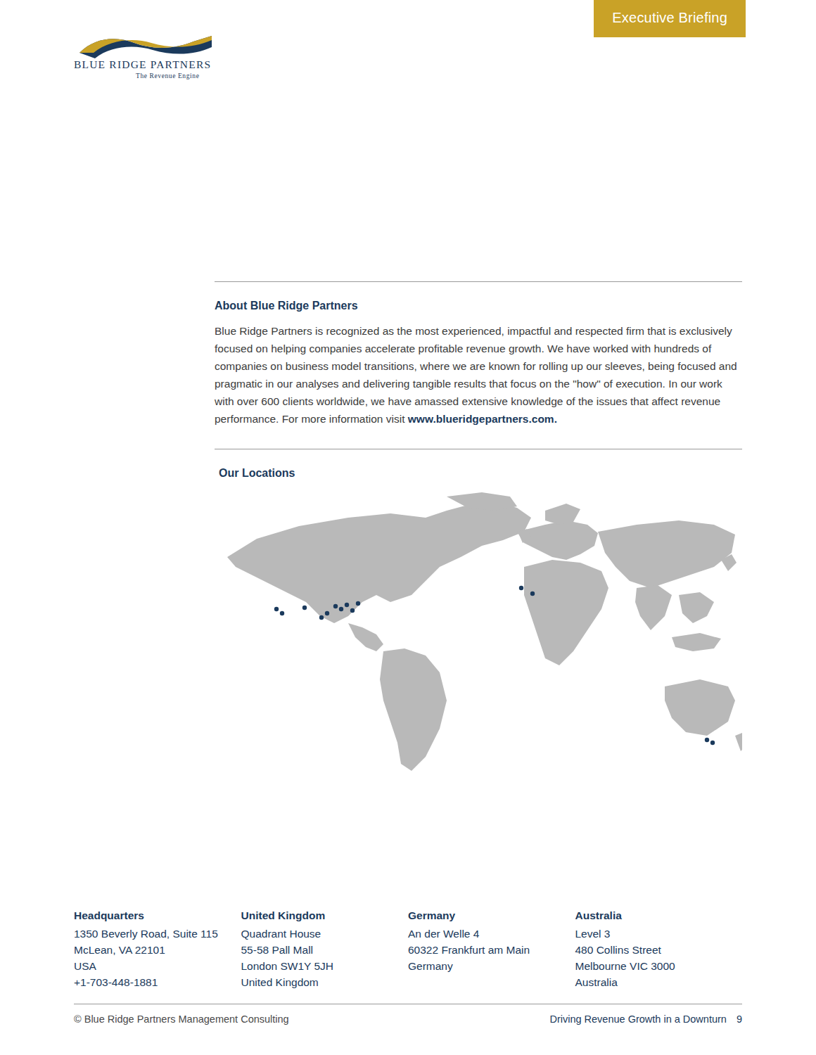Executive Briefing
BLUE RIDGE PARTNERS The Revenue Engine
About Blue Ridge Partners
Blue Ridge Partners is recognized as the most experienced, impactful and respected firm that is exclusively focused on helping companies accelerate profitable revenue growth. We have worked with hundreds of companies on business model transitions, where we are known for rolling up our sleeves, being focused and pragmatic in our analyses and delivering tangible results that focus on the "how" of execution. In our work with over 600 clients worldwide, we have amassed extensive knowledge of the issues that affect revenue performance. For more information visit www.blueridgepartners.com.
Our Locations
Headquarters 1350 Beverly Road, Suite 115
McLean, VA 22101
USA
+1-703-448-1881
United Kingdom Quadrant House
55-58 Pall Mall
London SW1Y 5JH
United Kingdom
Germany An der Welle 4
60322 Frankfurt am Main
Germany
Australia Level 3
480 Collins Street
Melbourne VIC 3000
Australia
© Blue Ridge Partners Management Consulting
Driving Revenue Growth in a Downturn 9